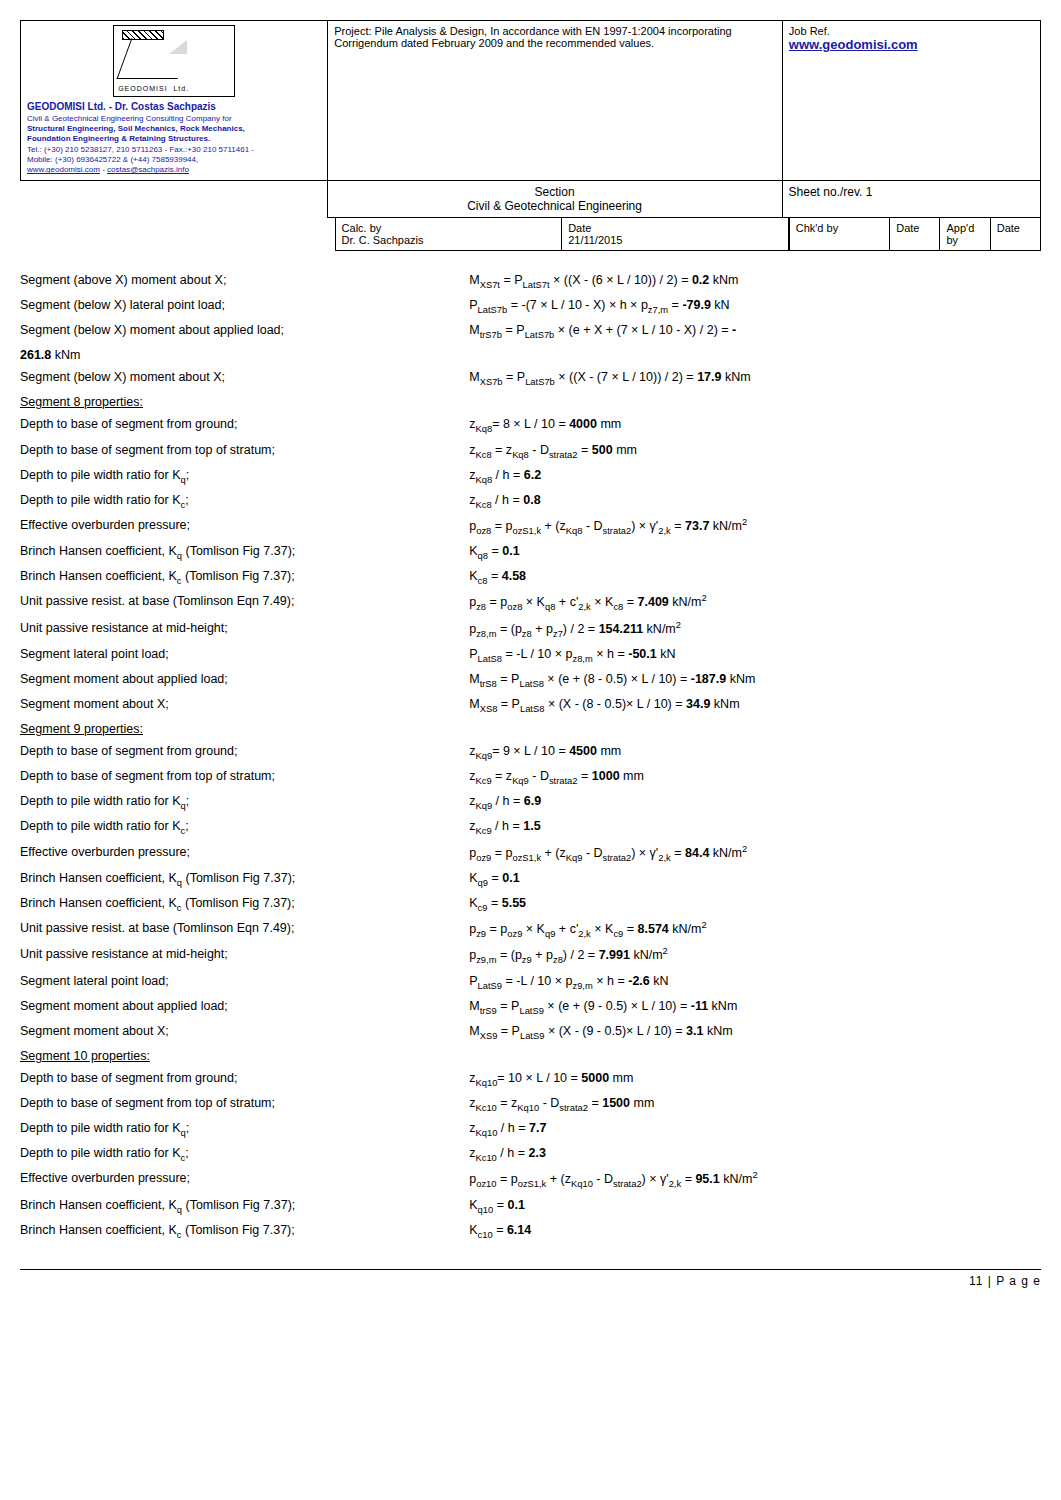| GEODOMISI Ltd. GEODOMISI Ltd. - Dr. Costas Sachpazis Civil & Geotechnical Engineering Consulting Company for Structural Engineering, Soil Mechanics, Rock Mechanics, Foundation Engineering & Retaining Structures. Tel.: (+30) 210 5238127, 210 5711263 - Fax.:+30 210 5711461 - Mobile: (+30) 6936425722 & (+44) 7585939944, www.geodomisi.com - costas@sachpazis.info | Project: Pile Analysis & Design, In accordance with EN 1997-1:2004 incorporating Corrigendum dated February 2009 and the recommended values. | Job Ref. www.geodomisi.com |
| | Section Civil & Geotechnical Engineering | Sheet no./rev. 1 |
| | / Calc. by Dr. C. Sachpazis / Date 21/11/2015 / | / Chk'd by / Date / App'd by / Date / |
| Segment (above X) moment about X; | M XS7t = P LatS7t × ((X - (6 × L / 10)) / 2) = 0.2 kNm |
| Segment (below X) lateral point load; | P LatS7b = -(7 × L / 10 - X) × h × p z7,m = -79.9 kN |
| Segment (below X) moment about applied load; | M trS7b = P LatS7b × (e + X + (7 × L / 10 - X) / 2) = - |
| 261.8 kNm | |
| Segment (below X) moment about X; | M XS7b = P LatS7b × ((X - (7 × L / 10)) / 2) = 17.9 kNm |
| Segment 8 properties: | |
| Depth to base of segment from ground; | z Kq8 = 8 × L / 10 = 4000 mm |
| Depth to base of segment from top of stratum; | z Kc8 = z Kq8 - D strata2 = 500 mm |
| Depth to pile width ratio for K q ; | z Kq8 / h = 6.2 |
| Depth to pile width ratio for K c ; | z Kc8 / h = 0.8 |
| Effective overburden pressure; | p oz8 = p ozS1,k + (z Kq8 - D strata2 ) × γ' 2,k = 73.7 kN/m 2 |
| Brinch Hansen coefficient, K q (Tomlison Fig 7.37); | K q8 = 0.1 |
| Brinch Hansen coefficient, K c (Tomlison Fig 7.37); | K c8 = 4.58 |
| Unit passive resist. at base (Tomlinson Eqn 7.49); | p z8 = p oz8 × K q8 + c' 2,k × K c8 = 7.409 kN/m 2 |
| Unit passive resistance at mid-height; | p z8,m = (p z8 + p z7 ) / 2 = 154.211 kN/m 2 |
| Segment lateral point load; | P LatS8 = -L / 10 × p z8,m × h = -50.1 kN |
| Segment moment about applied load; | M trS8 = P LatS8 × (e + (8 - 0.5) × L / 10) = -187.9 kNm |
| Segment moment about X; | M XS8 = P LatS8 × (X - (8 - 0.5)× L / 10) = 34.9 kNm |
| Segment 9 properties: | |
| Depth to base of segment from ground; | z Kq9 = 9 × L / 10 = 4500 mm |
| Depth to base of segment from top of stratum; | z Kc9 = z Kq9 - D strata2 = 1000 mm |
| Depth to pile width ratio for K q ; | z Kq9 / h = 6.9 |
| Depth to pile width ratio for K c ; | z Kc9 / h = 1.5 |
| Effective overburden pressure; | p oz9 = p ozS1,k + (z Kq9 - D strata2 ) × γ' 2,k = 84.4 kN/m 2 |
| Brinch Hansen coefficient, K q (Tomlison Fig 7.37); | K q9 = 0.1 |
| Brinch Hansen coefficient, K c (Tomlison Fig 7.37); | K c9 = 5.55 |
| Unit passive resist. at base (Tomlinson Eqn 7.49); | p z9 = p oz9 × K q9 + c' 2,k × K c9 = 8.574 kN/m 2 |
| Unit passive resistance at mid-height; | p z9,m = (p z9 + p z8 ) / 2 = 7.991 kN/m 2 |
| Segment lateral point load; | P LatS9 = -L / 10 × p z9,m × h = -2.6 kN |
| Segment moment about applied load; | M trS9 = P LatS9 × (e + (9 - 0.5) × L / 10) = -11 kNm |
| Segment moment about X; | M XS9 = P LatS9 × (X - (9 - 0.5)× L / 10) = 3.1 kNm |
| Segment 10 properties: | |
| Depth to base of segment from ground; | z Kq10 = 10 × L / 10 = 5000 mm |
| Depth to base of segment from top of stratum; | z Kc10 = z Kq10 - D strata2 = 1500 mm |
| Depth to pile width ratio for K q ; | z Kq10 / h = 7.7 |
| Depth to pile width ratio for K c ; | z Kc10 / h = 2.3 |
| Effective overburden pressure; | p oz10 = p ozS1,k + (z Kq10 - D strata2 ) × γ' 2,k = 95.1 kN/m 2 |
| Brinch Hansen coefficient, K q (Tomlison Fig 7.37); | K q10 = 0.1 |
| Brinch Hansen coefficient, K c (Tomlison Fig 7.37); | K c10 = 6.14 |
11 | P a g e